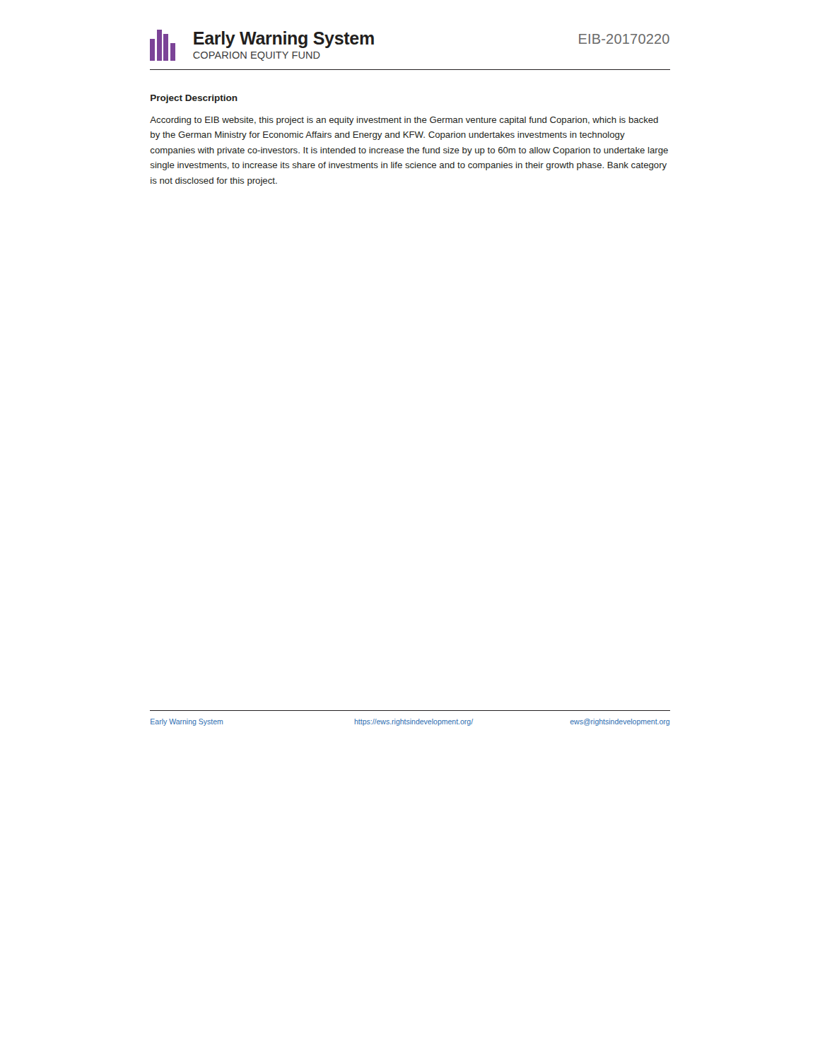Early Warning System
COPARION EQUITY FUND
EIB-20170220
Project Description
According to EIB website, this project is an equity investment in the German venture capital fund Coparion, which is backed by the German Ministry for Economic Affairs and Energy and KFW. Coparion undertakes investments in technology companies with private co-investors. It is intended to increase the fund size by up to 60m to allow Coparion to undertake large single investments, to increase its share of investments in life science and to companies in their growth phase. Bank category is not disclosed for this project.
Early Warning System
https://ews.rightsindevelopment.org/
ews@rightsindevelopment.org